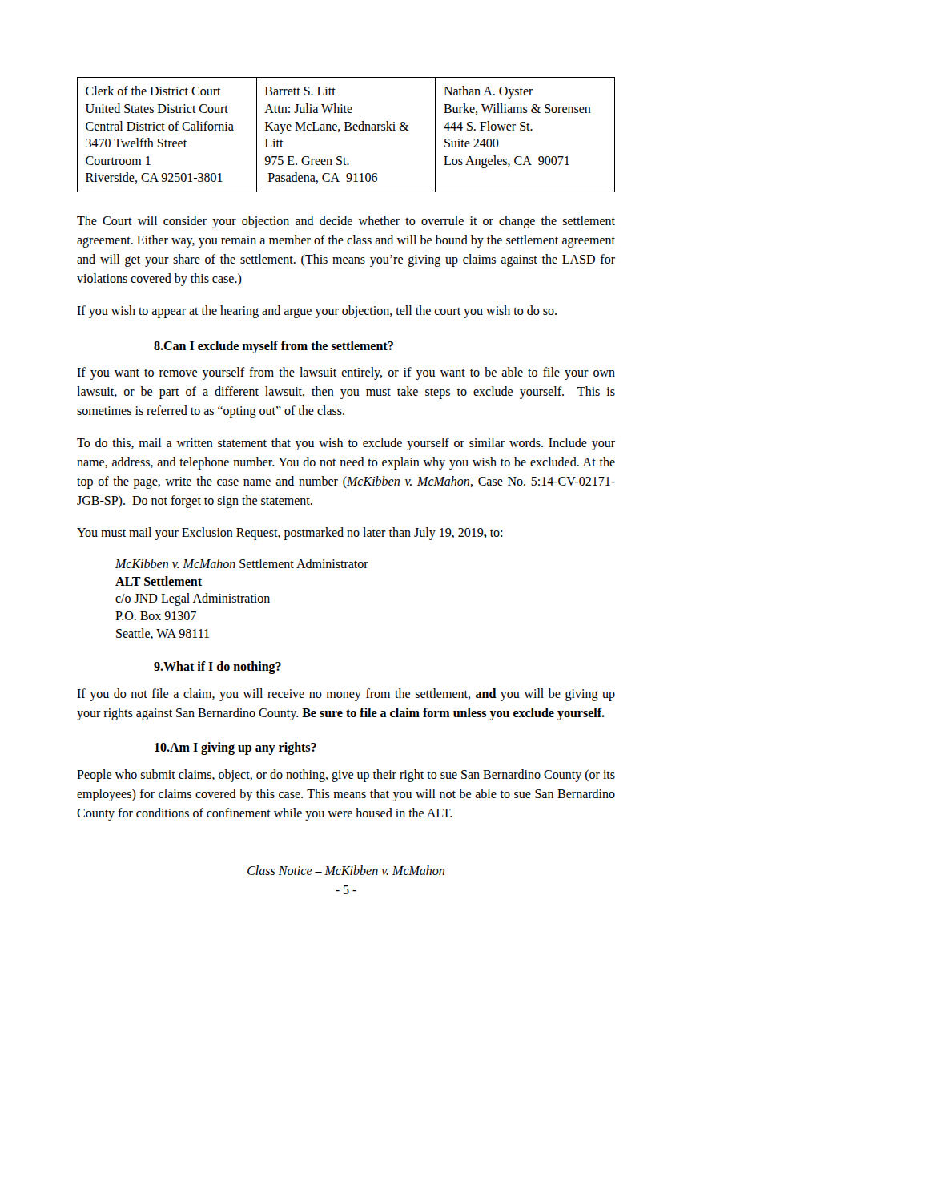| Clerk of the District Court United States District Court Central District of California 3470 Twelfth Street Courtroom 1 Riverside, CA 92501-3801 | Barrett S. Litt Attn: Julia White Kaye McLane, Bednarski & Litt 975 E. Green St. Pasadena, CA 91106 | Nathan A. Oyster Burke, Williams & Sorensen 444 S. Flower St. Suite 2400 Los Angeles, CA 90071 |
The Court will consider your objection and decide whether to overrule it or change the settlement agreement. Either way, you remain a member of the class and will be bound by the settlement agreement and will get your share of the settlement. (This means you’re giving up claims against the LASD for violations covered by this case.)
If you wish to appear at the hearing and argue your objection, tell the court you wish to do so.
8. Can I exclude myself from the settlement?
If you want to remove yourself from the lawsuit entirely, or if you want to be able to file your own lawsuit, or be part of a different lawsuit, then you must take steps to exclude yourself. This is sometimes is referred to as “opting out” of the class.
To do this, mail a written statement that you wish to exclude yourself or similar words. Include your name, address, and telephone number. You do not need to explain why you wish to be excluded. At the top of the page, write the case name and number (McKibben v. McMahon, Case No. 5:14-CV-02171-JGB-SP). Do not forget to sign the statement.
You must mail your Exclusion Request, postmarked no later than July 19, 2019, to:
McKibben v. McMahon Settlement Administrator
ALT Settlement
c/o JND Legal Administration
P.O. Box 91307
Seattle, WA 98111
9. What if I do nothing?
If you do not file a claim, you will receive no money from the settlement, and you will be giving up your rights against San Bernardino County. Be sure to file a claim form unless you exclude yourself.
10. Am I giving up any rights?
People who submit claims, object, or do nothing, give up their right to sue San Bernardino County (or its employees) for claims covered by this case. This means that you will not be able to sue San Bernardino County for conditions of confinement while you were housed in the ALT.
Class Notice – McKibben v. McMahon
- 5 -